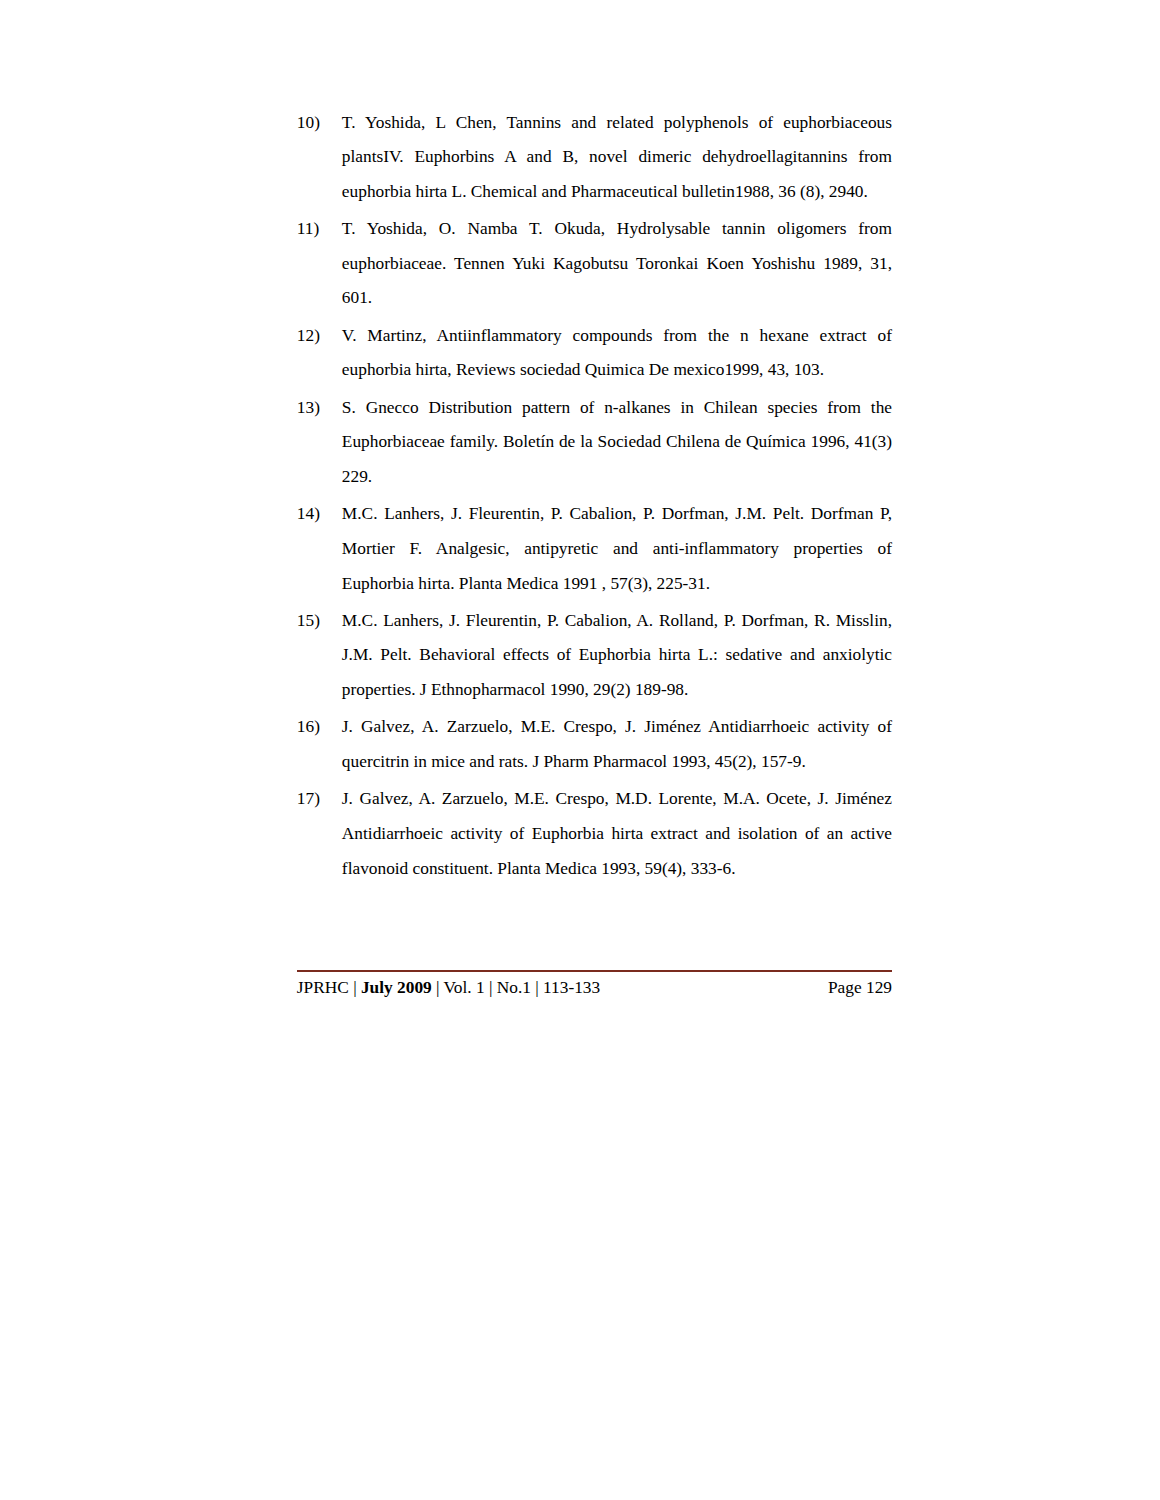10) T. Yoshida, L Chen, Tannins and related polyphenols of euphorbiaceous plantsIV. Euphorbins A and B, novel dimeric dehydroellagitannins from euphorbia hirta L. Chemical and Pharmaceutical bulletin1988, 36 (8), 2940.
11) T. Yoshida, O. Namba T. Okuda, Hydrolysable tannin oligomers from euphorbiaceae. Tennen Yuki Kagobutsu Toronkai Koen Yoshishu 1989, 31, 601.
12) V. Martinz, Antiinflammatory compounds from the n hexane extract of euphorbia hirta, Reviews sociedad Quimica De mexico1999, 43, 103.
13) S. Gnecco Distribution pattern of n-alkanes in Chilean species from the Euphorbiaceae family. Boletín de la Sociedad Chilena de Química 1996, 41(3) 229.
14) M.C. Lanhers, J. Fleurentin, P. Cabalion, P. Dorfman, J.M. Pelt. Dorfman P, Mortier F. Analgesic, antipyretic and anti-inflammatory properties of Euphorbia hirta. Planta Medica 1991 , 57(3), 225-31.
15) M.C. Lanhers, J. Fleurentin, P. Cabalion, A. Rolland, P. Dorfman, R. Misslin, J.M. Pelt. Behavioral effects of Euphorbia hirta L.: sedative and anxiolytic properties. J Ethnopharmacol 1990, 29(2) 189-98.
16) J. Galvez, A. Zarzuelo, M.E. Crespo, J. Jiménez Antidiarrhoeic activity of quercitrin in mice and rats. J Pharm Pharmacol 1993, 45(2), 157-9.
17) J. Galvez, A. Zarzuelo, M.E. Crespo, M.D. Lorente, M.A. Ocete, J. Jiménez Antidiarrhoeic activity of Euphorbia hirta extract and isolation of an active flavonoid constituent. Planta Medica 1993, 59(4), 333-6.
JPRHC | July 2009 | Vol. 1 | No.1 | 113-133
Page 129